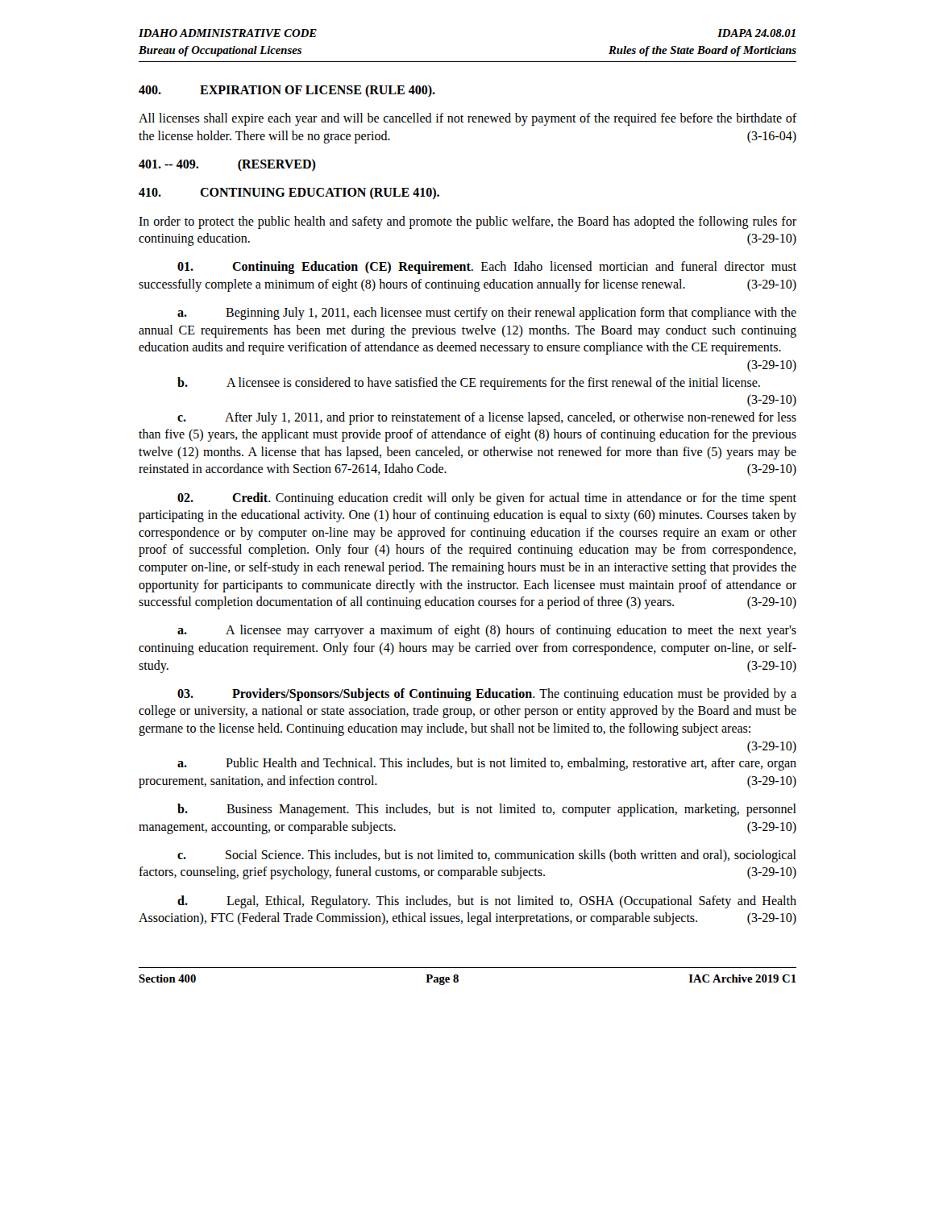IDAHO ADMINISTRATIVE CODE IDAPA 24.08.01
Bureau of Occupational Licenses Rules of the State Board of Morticians
400. EXPIRATION OF LICENSE (RULE 400).
All licenses shall expire each year and will be cancelled if not renewed by payment of the required fee before the birthdate of the license holder. There will be no grace period.(3-16-04)
401. -- 409. (RESERVED)
410. CONTINUING EDUCATION (RULE 410).
In order to protect the public health and safety and promote the public welfare, the Board has adopted the following rules for continuing education.(3-29-10)
01. Continuing Education (CE) Requirement. Each Idaho licensed mortician and funeral director must successfully complete a minimum of eight (8) hours of continuing education annually for license renewal.(3-29-10)
a. Beginning July 1, 2011, each licensee must certify on their renewal application form that compliance with the annual CE requirements has been met during the previous twelve (12) months. The Board may conduct such continuing education audits and require verification of attendance as deemed necessary to ensure compliance with the CE requirements.(3-29-10)
b. A licensee is considered to have satisfied the CE requirements for the first renewal of the initial license.(3-29-10)
c. After July 1, 2011, and prior to reinstatement of a license lapsed, canceled, or otherwise non-renewed for less than five (5) years, the applicant must provide proof of attendance of eight (8) hours of continuing education for the previous twelve (12) months. A license that has lapsed, been canceled, or otherwise not renewed for more than five (5) years may be reinstated in accordance with Section 67-2614, Idaho Code.(3-29-10)
02. Credit. Continuing education credit will only be given for actual time in attendance or for the time spent participating in the educational activity. One (1) hour of continuing education is equal to sixty (60) minutes. Courses taken by correspondence or by computer on-line may be approved for continuing education if the courses require an exam or other proof of successful completion. Only four (4) hours of the required continuing education may be from correspondence, computer on-line, or self-study in each renewal period. The remaining hours must be in an interactive setting that provides the opportunity for participants to communicate directly with the instructor. Each licensee must maintain proof of attendance or successful completion documentation of all continuing education courses for a period of three (3) years.(3-29-10)
a. A licensee may carryover a maximum of eight (8) hours of continuing education to meet the next year's continuing education requirement. Only four (4) hours may be carried over from correspondence, computer on-line, or self-study.(3-29-10)
03. Providers/Sponsors/Subjects of Continuing Education. The continuing education must be provided by a college or university, a national or state association, trade group, or other person or entity approved by the Board and must be germane to the license held. Continuing education may include, but shall not be limited to, the following subject areas:(3-29-10)
a. Public Health and Technical. This includes, but is not limited to, embalming, restorative art, after care, organ procurement, sanitation, and infection control.(3-29-10)
b. Business Management. This includes, but is not limited to, computer application, marketing, personnel management, accounting, or comparable subjects.(3-29-10)
c. Social Science. This includes, but is not limited to, communication skills (both written and oral), sociological factors, counseling, grief psychology, funeral customs, or comparable subjects.(3-29-10)
d. Legal, Ethical, Regulatory. This includes, but is not limited to, OSHA (Occupational Safety and Health Association), FTC (Federal Trade Commission), ethical issues, legal interpretations, or comparable subjects.(3-29-10)
Section 400 Page 8 IAC Archive 2019 C1